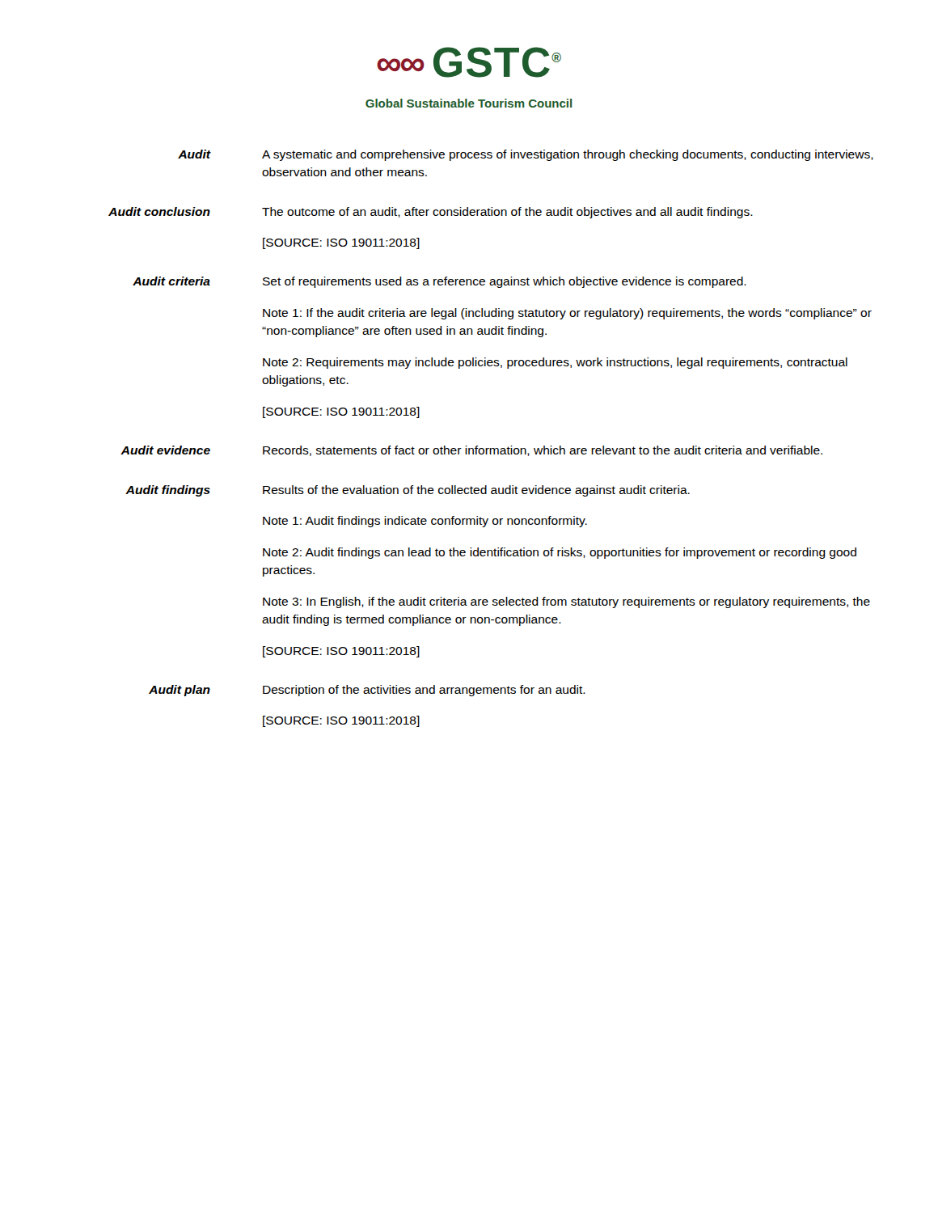∞∞ GSTC®
Global Sustainable Tourism Council
Audit
A systematic and comprehensive process of investigation through checking documents, conducting interviews, observation and other means.
Audit conclusion
The outcome of an audit, after consideration of the audit objectives and all audit findings.
[SOURCE: ISO 19011:2018]
Audit criteria
Set of requirements used as a reference against which objective evidence is compared.
Note 1: If the audit criteria are legal (including statutory or regulatory) requirements, the words “compliance” or “non-compliance” are often used in an audit finding.
Note 2: Requirements may include policies, procedures, work instructions, legal requirements, contractual obligations, etc.
[SOURCE: ISO 19011:2018]
Audit evidence
Records, statements of fact or other information, which are relevant to the audit criteria and verifiable.
Audit findings
Results of the evaluation of the collected audit evidence against audit criteria.
Note 1: Audit findings indicate conformity or nonconformity.
Note 2: Audit findings can lead to the identification of risks, opportunities for improvement or recording good practices.
Note 3: In English, if the audit criteria are selected from statutory requirements or regulatory requirements, the audit finding is termed compliance or non-compliance.
[SOURCE: ISO 19011:2018]
Audit plan
Description of the activities and arrangements for an audit.
[SOURCE: ISO 19011:2018]